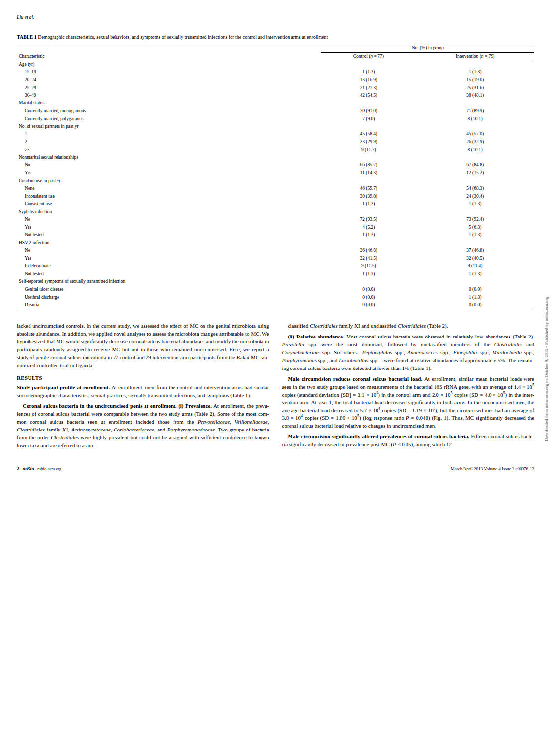Downloaded from mbio.asm.org on October 9, 2015 - Published by mbio.asm.org
Liu et al.
TABLE 1 Demographic characteristics, sexual behaviors, and symptoms of sexually transmitted infections for the control and intervention arms at enrollment
| Characteristic | No. (%) in group |
| Control ( n = 77) | Intervention ( n = 79) |
| Age (yr) | | |
| 15–19 | 1 (1.3) | 1 (1.3) |
| 20–24 | 13 (16.9) | 15 (19.0) |
| 25–29 | 21 (27.3) | 25 (31.6) |
| 30–49 | 42 (54.5) | 38 (48.1) |
| Marital status | | |
| Currently married, monogamous | 70 (91.0) | 71 (89.9) |
| Currently married, polygamous | 7 (9.0) | 8 (10.1) |
| No. of sexual partners in past yr | | |
| 1 | 45 (58.4) | 45 (57.0) |
| 2 | 23 (29.9) | 26 (32.9) |
| ≥3 | 9 (11.7) | 8 (10.1) |
| Nonmarital sexual relationships | | |
| No | 66 (85.7) | 67 (84.8) |
| Yes | 11 (14.3) | 12 (15.2) |
| Condom use in past yr | | |
| None | 46 (59.7) | 54 (68.3) |
| Inconsistent use | 30 (39.0) | 24 (30.4) |
| Consistent use | 1 (1.3) | 1 (1.3) |
| Syphilis infection | | |
| No | 72 (93.5) | 73 (92.4) |
| Yes | 4 (5.2) | 5 (6.3) |
| Not tested | 1 (1.3) | 1 (1.3) |
| HSV-2 infection | | |
| No | 36 (46.8) | 37 (46.8) |
| Yes | 32 (41.5) | 32 (40.5) |
| Indeterminate | 9 (11.5) | 9 (11.4) |
| Not tested | 1 (1.3) | 1 (1.3) |
| Self-reported symptoms of sexually transmitted infection | | |
| Genital ulcer disease | 0 (0.0) | 0 (0.0) |
| Urethral discharge | 0 (0.0) | 1 (1.3) |
| Dysuria | 0 (0.0) | 0 (0.0) |
lacked uncircumcised controls. In the current study, we assessed the effect of MC on the genital microbiota using absolute abundance. In addition, we applied novel analyses to assess the microbiota changes attributable to MC. We hypothesized that MC would significantly decrease coronal sulcus bacterial abundance and modify the microbiota in participants randomly assigned to receive MC but not in those who remained uncircumcised. Here, we report a study of penile coronal sulcus microbiota in 77 control and 79 intervention-arm participants from the Rakai MC randomized controlled trial in Uganda.
Results
Study participant profile at enrollment. At enrollment, men from the control and intervention arms had similar sociodemographic characteristics, sexual practices, sexually transmitted infections, and symptoms (Table 1).
Coronal sulcus bacteria in the uncircumcised penis at enrollment. (i) Prevalence. At enrollment, the prevalences of coronal sulcus bacterial were comparable between the two study arms (Table 2). Some of the most common coronal sulcus bacteria seen at enrollment included those from the Prevotellaceae, Veillonellaceae, Clostridiales family XI, Actinomycetaceae, Coriobacteriaceae, and Porphyromonadaceae. Two groups of bacteria from the order Clostridiales were highly prevalent but could not be assigned with sufficient confidence to known lower taxa and are referred to as un-
classified Clostridiales family XI and unclassified Clostridiales (Table 2).
(ii) Relative abundance. Most coronal sulcus bacteria were observed in relatively low abundances (Table 2). Prevotella spp. were the most dominant, followed by unclassified members of the Clostridiales and Corynebacterium spp. Six others—Peptoniphilus spp., Anaerococcus spp., Finegoldia spp., Murdochiella spp., Porphyromonas spp., and Lactobacillus spp.—were found at relative abundances of approximately 5%. The remaining coronal sulcus bacteria were detected at lower than 1% (Table 1).
Male circumcision reduces coronal sulcus bacterial load. At enrollment, similar mean bacterial loads were seen in the two study groups based on measurements of the bacterial 16S rRNA gene, with an average of 1.4 × 105 copies (standard deviation [SD] = 3.1 × 105) in the control arm and 2.0 × 105 copies (SD = 4.8 × 105) in the intervention arm. At year 1, the total bacterial load decreased significantly in both arms. In the uncircumcised men, the average bacterial load decreased to 5.7 × 104 copies (SD = 1.19 × 105), but the circumcised men had an average of 3.8 × 104 copies (SD = 1.80 × 105) (log response ratio P = 0.048) (Fig. 1). Thus, MC significantly decreased the coronal sulcus bacterial load relative to changes in uncircumcised men.
Male circumcision significantly altered prevalences of coronal sulcus bacteria. Fifteen coronal sulcus bacteria significantly decreased in prevalence post-MC (P < 0.05), among which 12
2 mBio mbio.asm.org
March/April 2013 Volume 4 Issue 2 e00076-13